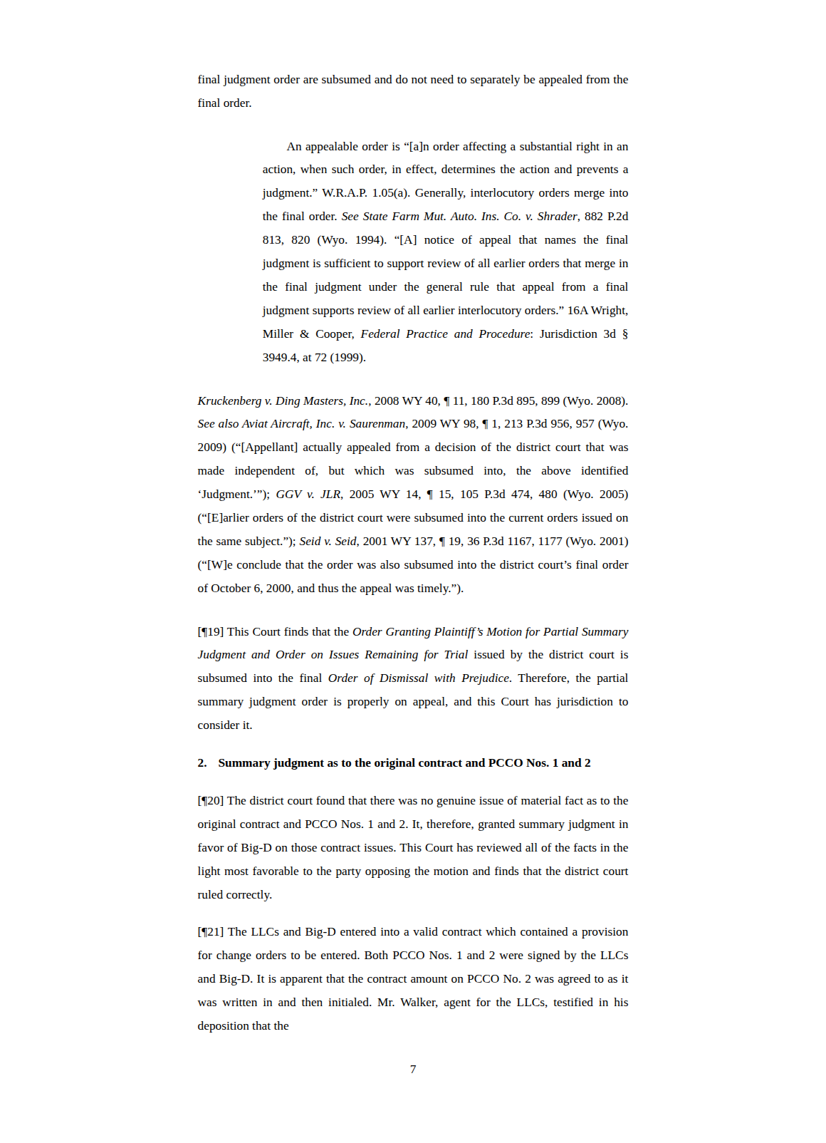final judgment order are subsumed and do not need to separately be appealed from the final order.
An appealable order is “[a]n order affecting a substantial right in an action, when such order, in effect, determines the action and prevents a judgment.” W.R.A.P. 1.05(a). Generally, interlocutory orders merge into the final order. See State Farm Mut. Auto. Ins. Co. v. Shrader, 882 P.2d 813, 820 (Wyo. 1994). “[A] notice of appeal that names the final judgment is sufficient to support review of all earlier orders that merge in the final judgment under the general rule that appeal from a final judgment supports review of all earlier interlocutory orders.” 16A Wright, Miller & Cooper, Federal Practice and Procedure: Jurisdiction 3d § 3949.4, at 72 (1999).
Kruckenberg v. Ding Masters, Inc., 2008 WY 40, ¶ 11, 180 P.3d 895, 899 (Wyo. 2008). See also Aviat Aircraft, Inc. v. Saurenman, 2009 WY 98, ¶ 1, 213 P.3d 956, 957 (Wyo. 2009) (“[Appellant] actually appealed from a decision of the district court that was made independent of, but which was subsumed into, the above identified ‘Judgment.’”); GGV v. JLR, 2005 WY 14, ¶ 15, 105 P.3d 474, 480 (Wyo. 2005) (“[E]arlier orders of the district court were subsumed into the current orders issued on the same subject.”); Seid v. Seid, 2001 WY 137, ¶ 19, 36 P.3d 1167, 1177 (Wyo. 2001) (“[W]e conclude that the order was also subsumed into the district court’s final order of October 6, 2000, and thus the appeal was timely.”).
[¶19] This Court finds that the Order Granting Plaintiff’s Motion for Partial Summary Judgment and Order on Issues Remaining for Trial issued by the district court is subsumed into the final Order of Dismissal with Prejudice. Therefore, the partial summary judgment order is properly on appeal, and this Court has jurisdiction to consider it.
2. Summary judgment as to the original contract and PCCO Nos. 1 and 2
[¶20] The district court found that there was no genuine issue of material fact as to the original contract and PCCO Nos. 1 and 2. It, therefore, granted summary judgment in favor of Big-D on those contract issues. This Court has reviewed all of the facts in the light most favorable to the party opposing the motion and finds that the district court ruled correctly.
[¶21] The LLCs and Big-D entered into a valid contract which contained a provision for change orders to be entered. Both PCCO Nos. 1 and 2 were signed by the LLCs and Big-D. It is apparent that the contract amount on PCCO No. 2 was agreed to as it was written in and then initialed. Mr. Walker, agent for the LLCs, testified in his deposition that the
7